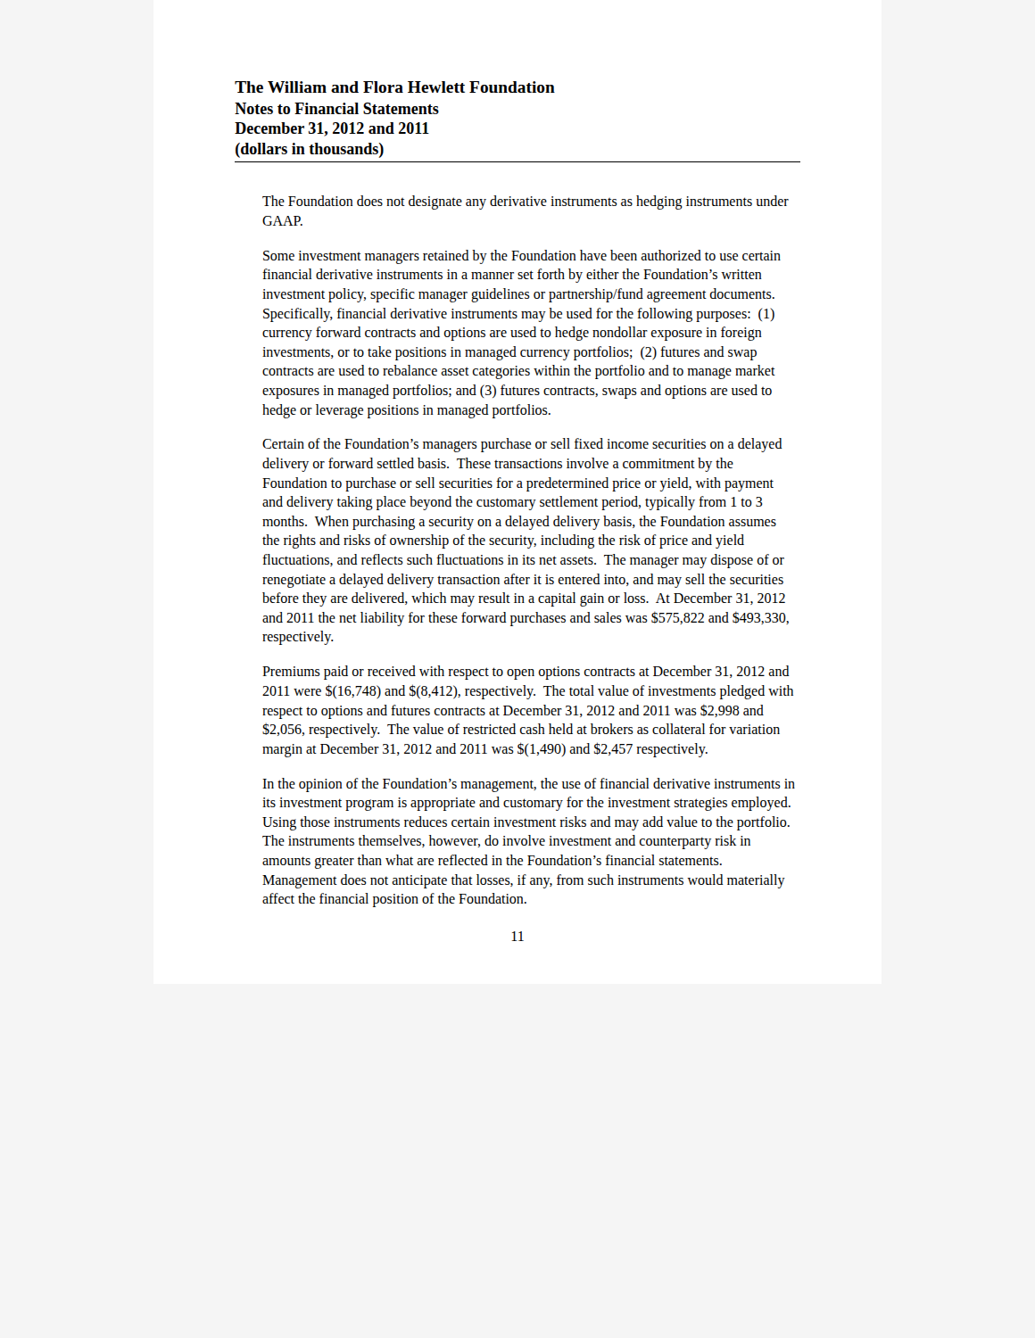The William and Flora Hewlett Foundation
Notes to Financial Statements
December 31, 2012 and 2011
(dollars in thousands)
The Foundation does not designate any derivative instruments as hedging instruments under GAAP.
Some investment managers retained by the Foundation have been authorized to use certain financial derivative instruments in a manner set forth by either the Foundation’s written investment policy, specific manager guidelines or partnership/fund agreement documents. Specifically, financial derivative instruments may be used for the following purposes: (1) currency forward contracts and options are used to hedge nondollar exposure in foreign investments, or to take positions in managed currency portfolios; (2) futures and swap contracts are used to rebalance asset categories within the portfolio and to manage market exposures in managed portfolios; and (3) futures contracts, swaps and options are used to hedge or leverage positions in managed portfolios.
Certain of the Foundation’s managers purchase or sell fixed income securities on a delayed delivery or forward settled basis. These transactions involve a commitment by the Foundation to purchase or sell securities for a predetermined price or yield, with payment and delivery taking place beyond the customary settlement period, typically from 1 to 3 months. When purchasing a security on a delayed delivery basis, the Foundation assumes the rights and risks of ownership of the security, including the risk of price and yield fluctuations, and reflects such fluctuations in its net assets. The manager may dispose of or renegotiate a delayed delivery transaction after it is entered into, and may sell the securities before they are delivered, which may result in a capital gain or loss. At December 31, 2012 and 2011 the net liability for these forward purchases and sales was $575,822 and $493,330, respectively.
Premiums paid or received with respect to open options contracts at December 31, 2012 and 2011 were $(16,748) and $(8,412), respectively. The total value of investments pledged with respect to options and futures contracts at December 31, 2012 and 2011 was $2,998 and $2,056, respectively. The value of restricted cash held at brokers as collateral for variation margin at December 31, 2012 and 2011 was $(1,490) and $2,457 respectively.
In the opinion of the Foundation’s management, the use of financial derivative instruments in its investment program is appropriate and customary for the investment strategies employed. Using those instruments reduces certain investment risks and may add value to the portfolio. The instruments themselves, however, do involve investment and counterparty risk in amounts greater than what are reflected in the Foundation’s financial statements. Management does not anticipate that losses, if any, from such instruments would materially affect the financial position of the Foundation.
11